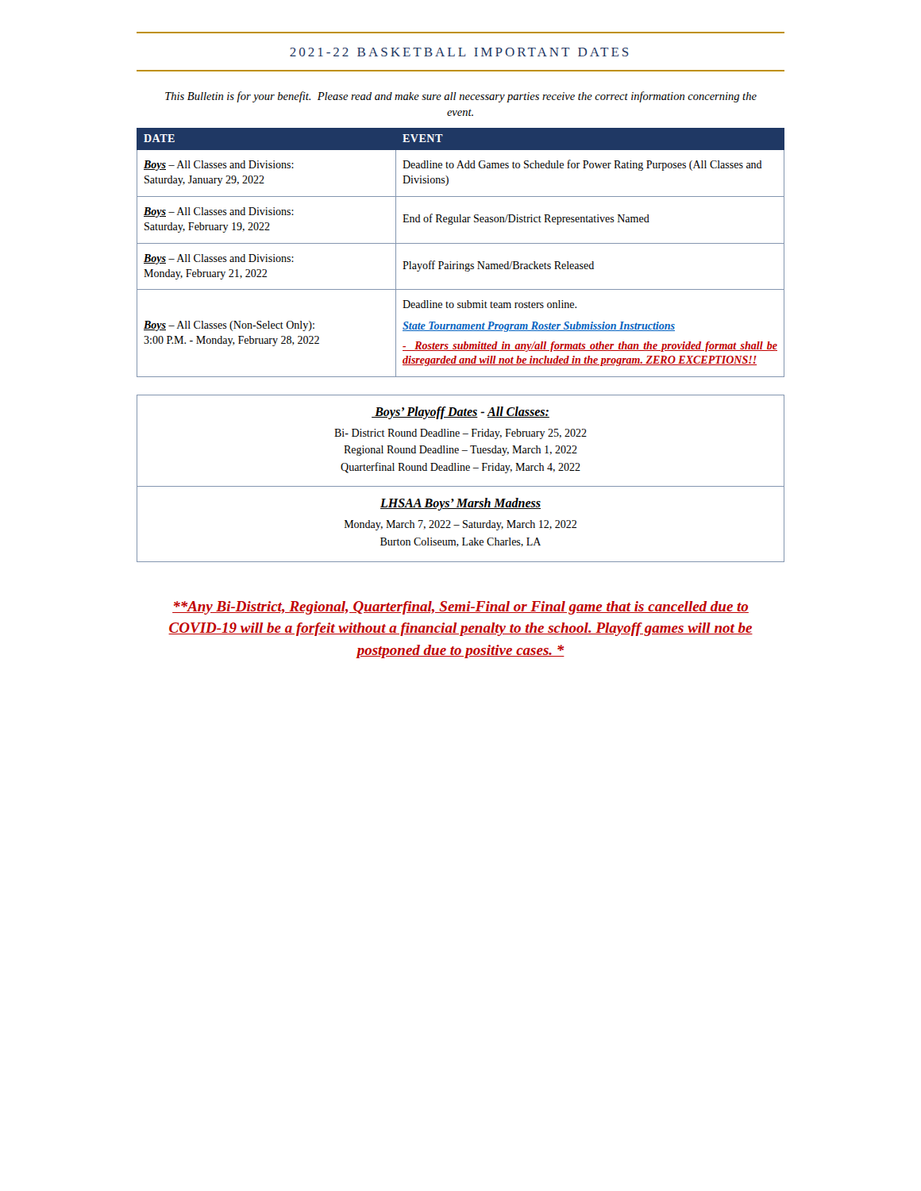2021-22 BASKETBALL IMPORTANT DATES
This Bulletin is for your benefit. Please read and make sure all necessary parties receive the correct information concerning the event.
| DATE | EVENT |
| --- | --- |
| Boys – All Classes and Divisions: Saturday, January 29, 2022 | Deadline to Add Games to Schedule for Power Rating Purposes (All Classes and Divisions) |
| Boys – All Classes and Divisions: Saturday, February 19, 2022 | End of Regular Season/District Representatives Named |
| Boys – All Classes and Divisions: Monday, February 21, 2022 | Playoff Pairings Named/Brackets Released |
| Boys – All Classes (Non-Select Only): 3:00 P.M. - Monday, February 28, 2022 | Deadline to submit team rosters online. State Tournament Program Roster Submission Instructions - Rosters submitted in any/all formats other than the provided format shall be disregarded and will not be included in the program. ZERO EXCEPTIONS!! |
Boys’ Playoff Dates - All Classes:
Bi- District Round Deadline – Friday, February 25, 2022
Regional Round Deadline – Tuesday, March 1, 2022
Quarterfinal Round Deadline – Friday, March 4, 2022
LHSAA Boys’ Marsh Madness
Monday, March 7, 2022 – Saturday, March 12, 2022
Burton Coliseum, Lake Charles, LA
**Any Bi-District, Regional, Quarterfinal, Semi-Final or Final game that is cancelled due to COVID-19 will be a forfeit without a financial penalty to the school. Playoff games will not be postponed due to positive cases. *